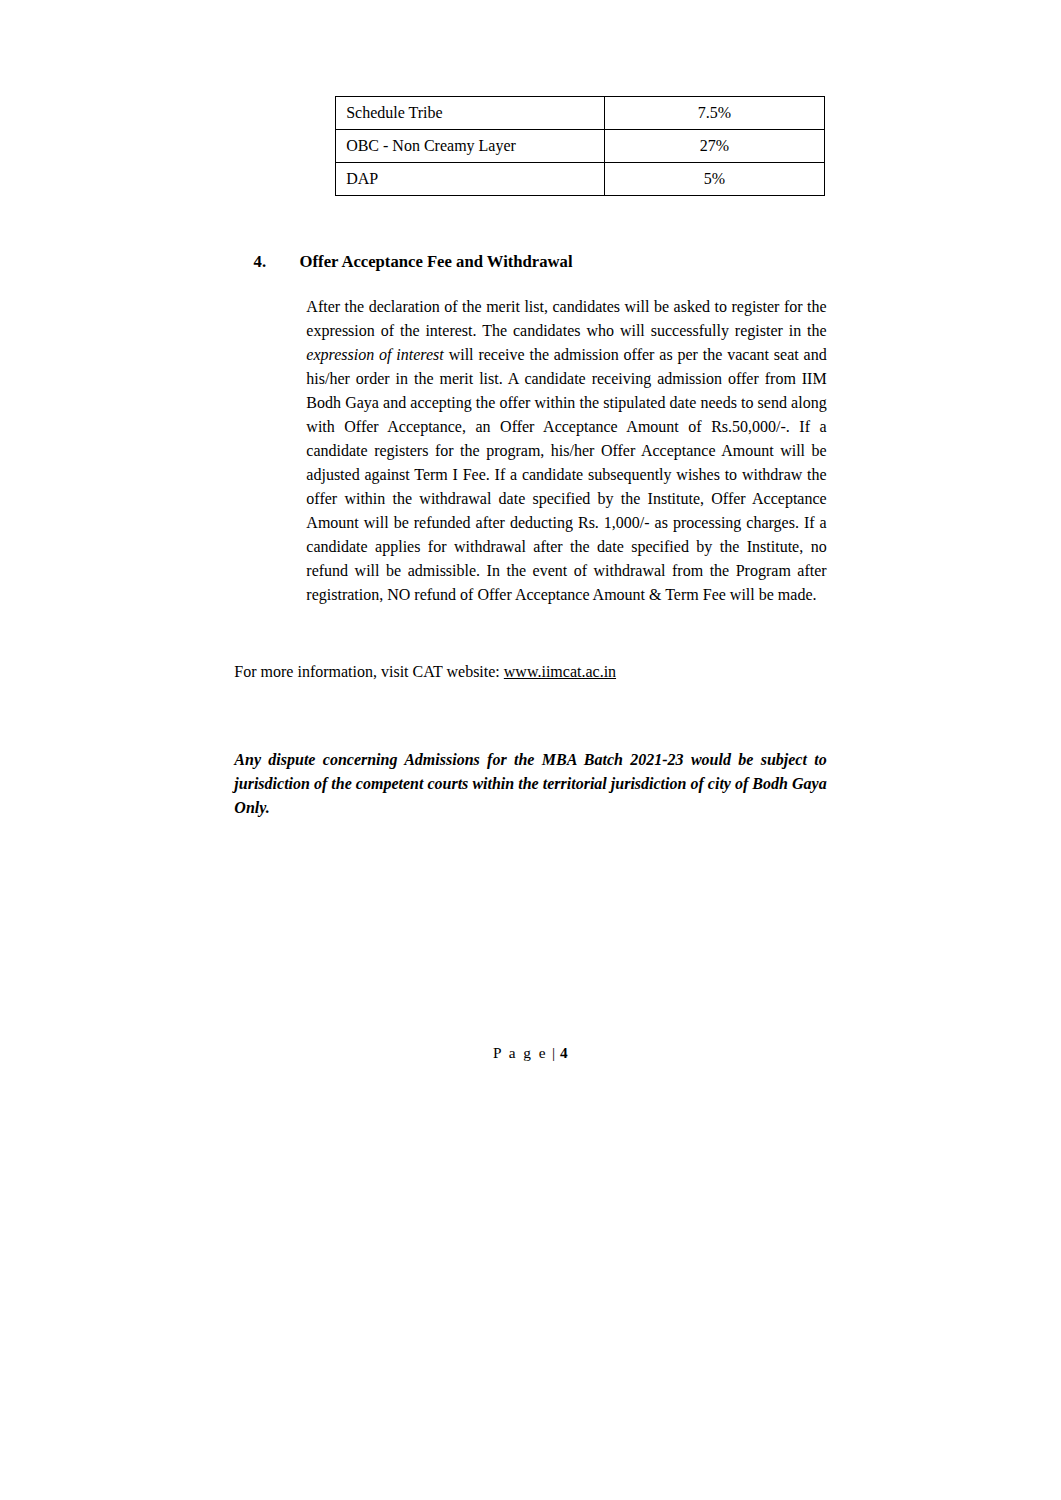| Schedule Tribe | 7.5% |
| OBC - Non Creamy Layer | 27% |
| DAP | 5% |
4. Offer Acceptance Fee and Withdrawal
After the declaration of the merit list, candidates will be asked to register for the expression of the interest. The candidates who will successfully register in the expression of interest will receive the admission offer as per the vacant seat and his/her order in the merit list. A candidate receiving admission offer from IIM Bodh Gaya and accepting the offer within the stipulated date needs to send along with Offer Acceptance, an Offer Acceptance Amount of Rs.50,000/-. If a candidate registers for the program, his/her Offer Acceptance Amount will be adjusted against Term I Fee. If a candidate subsequently wishes to withdraw the offer within the withdrawal date specified by the Institute, Offer Acceptance Amount will be refunded after deducting Rs. 1,000/- as processing charges. If a candidate applies for withdrawal after the date specified by the Institute, no refund will be admissible. In the event of withdrawal from the Program after registration, NO refund of Offer Acceptance Amount & Term Fee will be made.
For more information, visit CAT website: www.iimcat.ac.in
Any dispute concerning Admissions for the MBA Batch 2021-23 would be subject to jurisdiction of the competent courts within the territorial jurisdiction of city of Bodh Gaya Only.
P a g e | 4